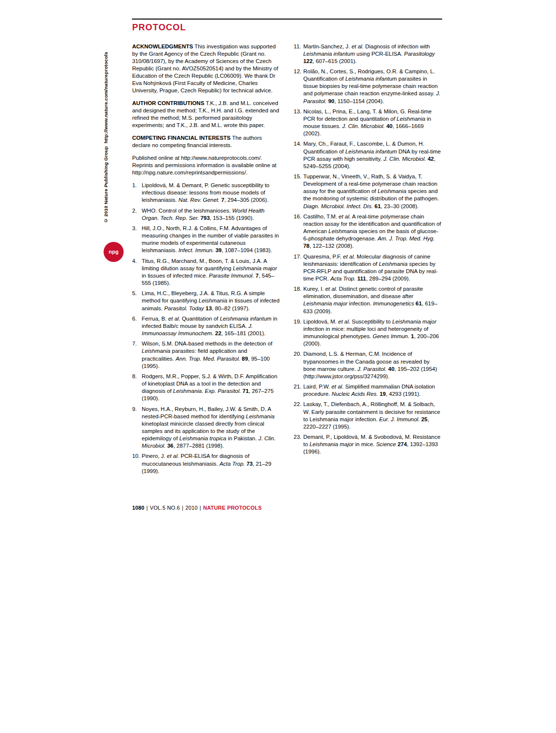© 2010 Nature Publishing Group http://www.nature.com/natureprotocols
npg
Protocol
ACKNOWLEDGMENTS This investigation was supported by the Grant Agency of the Czech Republic (Grant no. 310/08/1697), by the Academy of Sciences of the Czech Republic (Grant no. AVOZ50520514) and by the Ministry of Education of the Czech Republic (LC06009). We thank Dr Eva Nohýnková (First Faculty of Medicine, Charles University, Prague, Czech Republic) for technical advice.
AUTHOR CONTRIBUTIONS T.K., J.B. and M.L. conceived and designed the method; T.K., H.H. and I.G. extended and refined the method; M.S. performed parasitology experiments; and T.K., J.B. and M.L. wrote this paper.
COMPETING FINANCIAL INTERESTS The authors declare no competing financial interests.
Published online at http://www.natureprotocols.com/.
Reprints and permissions information is available online at http://npg.nature.com/reprintsandpermissions/.
Lipoldová, M. & Demant, P. Genetic susceptibility to infectious disease: lessons from mouse models of leishmaniasis. Nat. Rev. Genet. 7, 294–305 (2006).
WHO. Control of the leishmanioses. World Health Organ. Tech. Rep. Ser. 793, 153–155 (1990).
Hill, J.O., North, R.J. & Collins, F.M. Advantages of measuring changes in the number of viable parasites in murine models of experimental cutaneous leishmaniasis. Infect. Immun. 39, 1087–1094 (1983).
Titus, R.G., Marchand, M., Boon, T. & Louis, J.A. A limiting dilution assay for quantifying Leishmania major in tissues of infected mice. Parasite Immunol. 7, 545–555 (1985).
Lima, H.C., Bleyeberg, J.A. & Titus, R.G. A simple method for quantifying Leishmania in tissues of infected animals. Parasitol. Today 13, 80–82 (1997).
Ferrua, B. et al. Quantitation of Leishmania infantum in infected Balb/c mouse by sandvich ELISA. J. Immunoassay Immunochem. 22, 165–181 (2001).
Wilson, S.M. DNA-based methods in the detection of Leishmania parasites: field application and practicalities. Ann. Trop. Med. Parasitol. 89, 95–100 (1995).
Rodgers, M.R., Popper, S.J. & Wirth, D.F. Amplification of kinetoplast DNA as a tool in the detection and diagnosis of Leishmania. Exp. Parasitol. 71, 267–275 (1990).
Noyes, H.A., Reyburn, H., Bailey, J.W. & Smith, D. A nested-PCR-based method for identifying Leishmania kinetoplast minicircle classed directly from clinical samples and its application to the study of the epidemilogy of Leishmania tropica in Pakistan. J. Clin. Microbiol. 36, 2877–2881 (1998).
Pinero, J. et al. PCR-ELISA for diagnosis of mucocutaneous leishmaniasis. Acta Trop. 73, 21–29 (1999).
Martin-Sanchez, J. et al. Diagnosis of infection with Leishmania infantum using PCR-ELISA. Parasitology 122, 607–615 (2001).
Rolão, N., Cortes, S., Rodrigues, O.R. & Campino, L. Quantification of Leishmania infantum parasites in tissue biopsies by real-time polymerase chain reaction and polymerase chain reaction enzyme-linked assay. J. Parasitol. 90, 1150–1154 (2004).
Nicolas, L., Prina, E., Lang, T. & Milon, G. Real-time PCR for detection and quantitation of Leishmania in mouse tissues. J. Clin. Microbiol. 40, 1666–1669 (2002).
Mary, Ch., Faraut, F., Lascombe, L. & Dumon, H. Quantification of Leishmania infantum DNA by real-time PCR assay with high sensitivity. J. Clin. Microbiol. 42, 5249–5255 (2004).
Tupperwar, N., Vineeth, V., Rath, S. & Vaidya, T. Development of a real-time polymerase chain reaction assay for the quantification of Leishmania species and the monitoring of systemic distribution of the pathogen. Diagn. Microbiol. Infect. Dis. 61, 23–30 (2008).
Castilho, T.M. et al. A real-time polymerase chain reaction assay for the identification and quantification of American Leishmania species on the basis of glucose-6-phosphate dehydrogenase. Am. J. Trop. Med. Hyg. 78, 122–132 (2008).
Quaresma, P.F. et al. Molecular diagnosis of canine leishmaniasis: identification of Leishmania species by PCR-RFLP and quantification of parasite DNA by real-time PCR. Acta Trop. 111, 289–294 (2009).
Kurey, I. et al. Distinct genetic control of parasite elimination, dissemination, and disease after Leishmania major infection. Immunogenetics 61, 619–633 (2009).
Lipoldová, M. et al. Susceptibility to Leishmania major infection in mice: multiple loci and heterogeneity of immunological phenotypes. Genes Immun. 1, 200–206 (2000).
Diamond, L.S. & Herman, C.M. Incidence of trypanosomes in the Canada goose as revealed by bone marrow culture. J. Parasitol. 40, 195–202 (1954) (http://www.jstor.org/pss/3274299).
Laird, P.W. et al. Simplified mammalian DNA isolation procedure. Nucleic Acids Res. 19, 4293 (1991).
Laskay, T., Diefenbach, A., Röllinghoff, M. & Solbach, W. Early parasite containment is decisive for resistance to Leishmania major infection. Eur. J. Immunol. 25, 2220–2227 (1995).
Demant, P., Lipoldová, M. & Svobodová, M. Resistance to Leishmania major in mice. Science 274, 1392–1393 (1996).
1080|VOL.5 NO.6|2010|NATURE PROTOCOLS